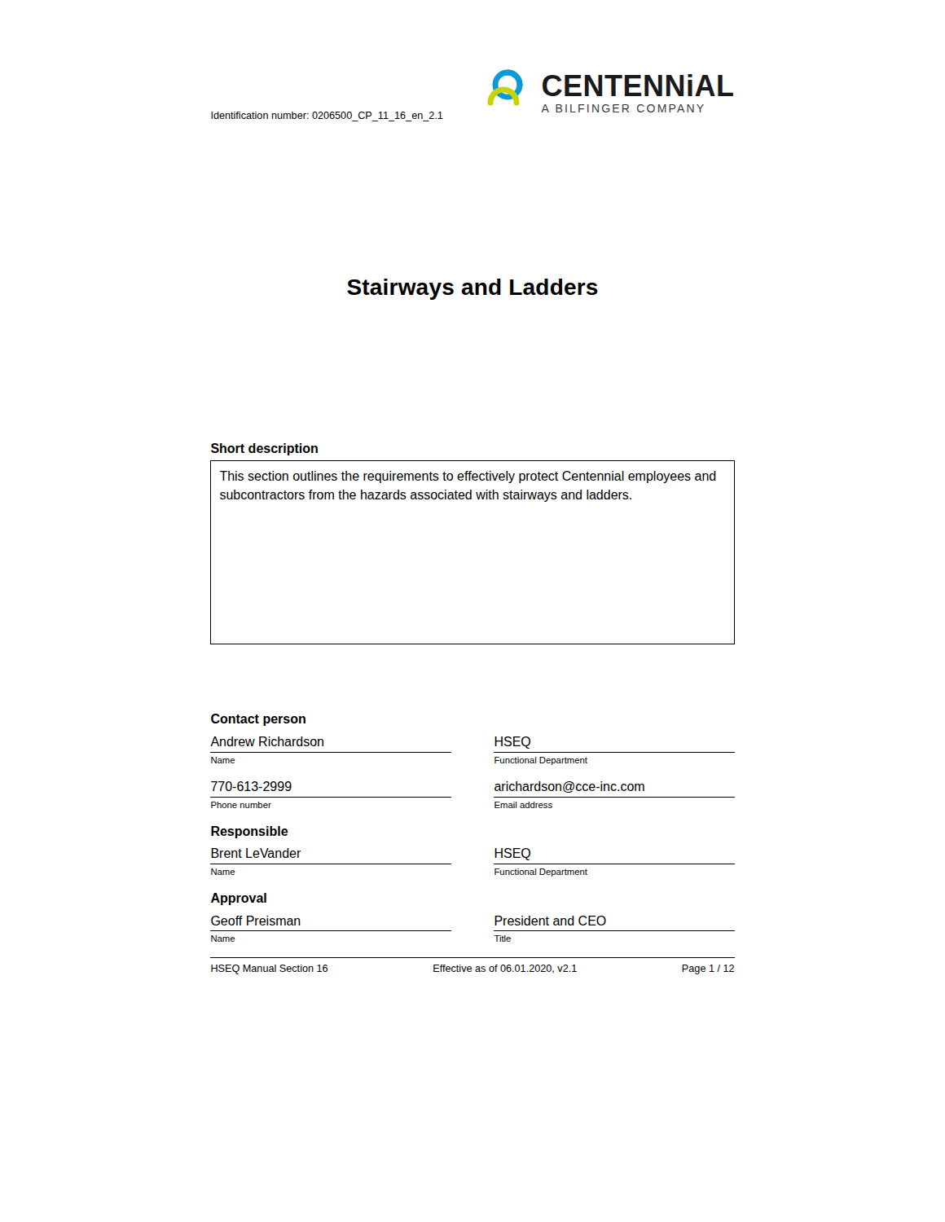Identification number: 0206500_CP_11_16_en_2.1
CENTENNi AL
A BILFINGER COMPANY
Stairways and Ladders
Short description
This section outlines the requirements to effectively protect Centennial employees and subcontractors from the hazards associated with stairways and ladders.
Contact person
Andrew Richardson
Name
HSEQ
Functional Department
770-613-2999
Phone number
arichardson@cce-inc.com
Email address
Responsible
Brent LeVander
Name
HSEQ
Functional Department
Approval
Geoff Preisman
Name
President and CEO
Title
HSEQ Manual Section 16
Effective as of 06.01.2020, v2.1
Page 1 / 12